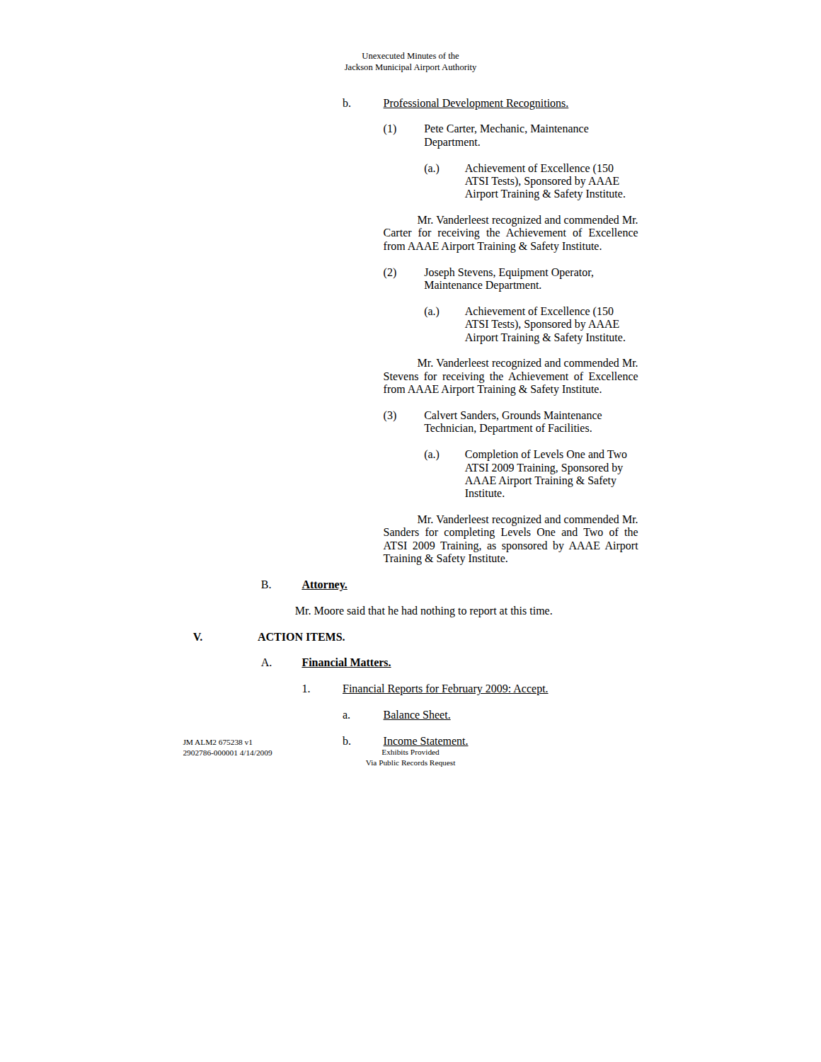Unexecuted Minutes of the
Jackson Municipal Airport Authority
b.
Professional Development Recognitions.
(1)
Pete Carter, Mechanic, Maintenance Department.
(a.)
Achievement of Excellence (150 ATSI Tests), Sponsored by AAAE Airport Training & Safety Institute.
Mr. Vanderleest recognized and commended Mr. Carter for receiving the Achievement of Excellence from AAAE Airport Training & Safety Institute.
(2)
Joseph Stevens, Equipment Operator, Maintenance Department.
(a.)
Achievement of Excellence (150 ATSI Tests), Sponsored by AAAE Airport Training & Safety Institute.
Mr. Vanderleest recognized and commended Mr. Stevens for receiving the Achievement of Excellence from AAAE Airport Training & Safety Institute.
(3)
Calvert Sanders, Grounds Maintenance Technician, Department of Facilities.
(a.)
Completion of Levels One and Two ATSI 2009 Training, Sponsored by AAAE Airport Training & Safety Institute.
Mr. Vanderleest recognized and commended Mr. Sanders for completing Levels One and Two of the ATSI 2009 Training, as sponsored by AAAE Airport Training & Safety Institute.
B.
Attorney.
Mr. Moore said that he had nothing to report at this time.
V.
ACTION ITEMS.
A.
Financial Matters.
1.
Financial Reports for February 2009: Accept.
a.
Balance Sheet.
b.
Income Statement.
JM ALM2 675238 v1
2902786-000001 4/14/2009
Exhibits Provided
Via Public Records Request